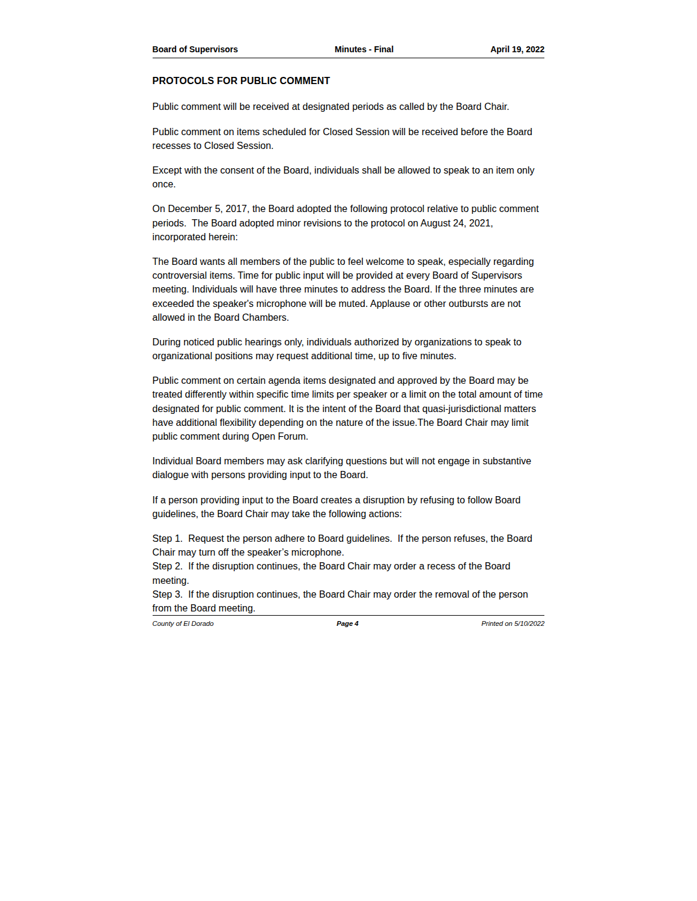Board of Supervisors
Minutes - Final
April 19, 2022
PROTOCOLS FOR PUBLIC COMMENT
Public comment will be received at designated periods as called by the Board Chair.
Public comment on items scheduled for Closed Session will be received before the Board recesses to Closed Session.
Except with the consent of the Board, individuals shall be allowed to speak to an item only once.
On December 5, 2017, the Board adopted the following protocol relative to public comment periods. The Board adopted minor revisions to the protocol on August 24, 2021, incorporated herein:
The Board wants all members of the public to feel welcome to speak, especially regarding controversial items. Time for public input will be provided at every Board of Supervisors meeting. Individuals will have three minutes to address the Board. If the three minutes are exceeded the speaker's microphone will be muted. Applause or other outbursts are not allowed in the Board Chambers.
During noticed public hearings only, individuals authorized by organizations to speak to organizational positions may request additional time, up to five minutes.
Public comment on certain agenda items designated and approved by the Board may be treated differently within specific time limits per speaker or a limit on the total amount of time designated for public comment. It is the intent of the Board that quasi-jurisdictional matters have additional flexibility depending on the nature of the issue.The Board Chair may limit public comment during Open Forum.
Individual Board members may ask clarifying questions but will not engage in substantive dialogue with persons providing input to the Board.
If a person providing input to the Board creates a disruption by refusing to follow Board guidelines, the Board Chair may take the following actions:
Step 1. Request the person adhere to Board guidelines. If the person refuses, the Board Chair may turn off the speaker’s microphone.
Step 2. If the disruption continues, the Board Chair may order a recess of the Board meeting.
Step 3. If the disruption continues, the Board Chair may order the removal of the person from the Board meeting.
County of El Dorado
Page 4
Printed on 5/10/2022